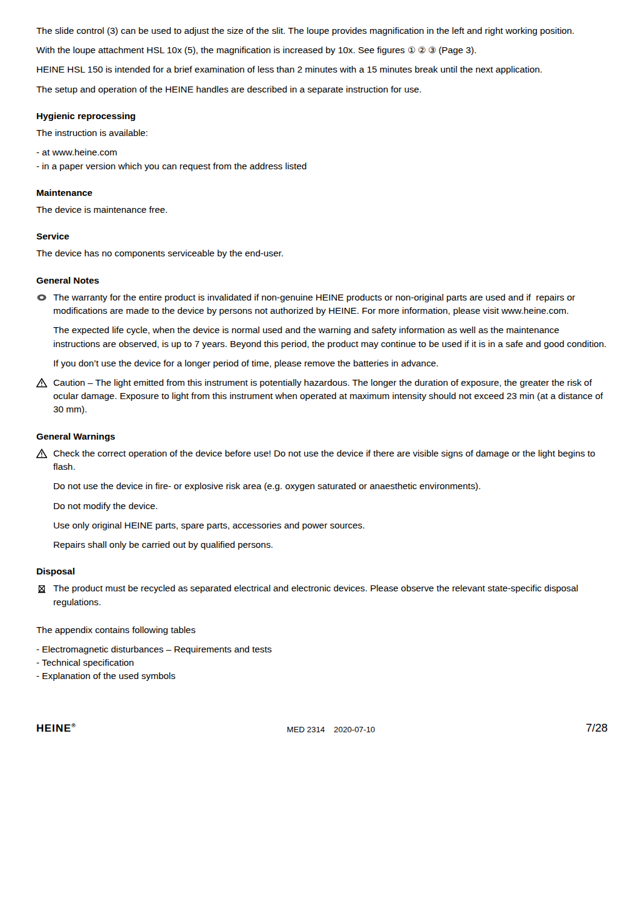The slide control (3) can be used to adjust the size of the slit. The loupe provides magnification in the left and right working position.
With the loupe attachment HSL 10x (5), the magnification is increased by 10x. See figures ① ② ③ (Page 3).
HEINE HSL 150 is intended for a brief examination of less than 2 minutes with a 15 minutes break until the next application.
The setup and operation of the HEINE handles are described in a separate instruction for use.
Hygienic reprocessing
The instruction is available:
- at www.heine.com
- in a paper version which you can request from the address listed
Maintenance
The device is maintenance free.
Service
The device has no components serviceable by the end-user.
General Notes
The warranty for the entire product is invalidated if non-genuine HEINE products or non-original parts are used and if repairs or modifications are made to the device by persons not authorized by HEINE. For more information, please visit www.heine.com.
The expected life cycle, when the device is normal used and the warning and safety information as well as the maintenance instructions are observed, is up to 7 years. Beyond this period, the product may continue to be used if it is in a safe and good condition.
If you don’t use the device for a longer period of time, please remove the batteries in advance.
Caution – The light emitted from this instrument is potentially hazardous. The longer the duration of exposure, the greater the risk of ocular damage. Exposure to light from this instrument when operated at maximum intensity should not exceed 23 min (at a distance of 30 mm).
General Warnings
Check the correct operation of the device before use! Do not use the device if there are visible signs of damage or the light begins to flash.
Do not use the device in fire- or explosive risk area (e.g. oxygen saturated or anaesthetic environments).
Do not modify the device.
Use only original HEINE parts, spare parts, accessories and power sources.
Repairs shall only be carried out by qualified persons.
Disposal
The product must be recycled as separated electrical and electronic devices. Please observe the relevant state-specific disposal regulations.
The appendix contains following tables
- Electromagnetic disturbances – Requirements and tests
- Technical specification
- Explanation of the used symbols
HEINE®
MED 2314 2020-07-10
7/28